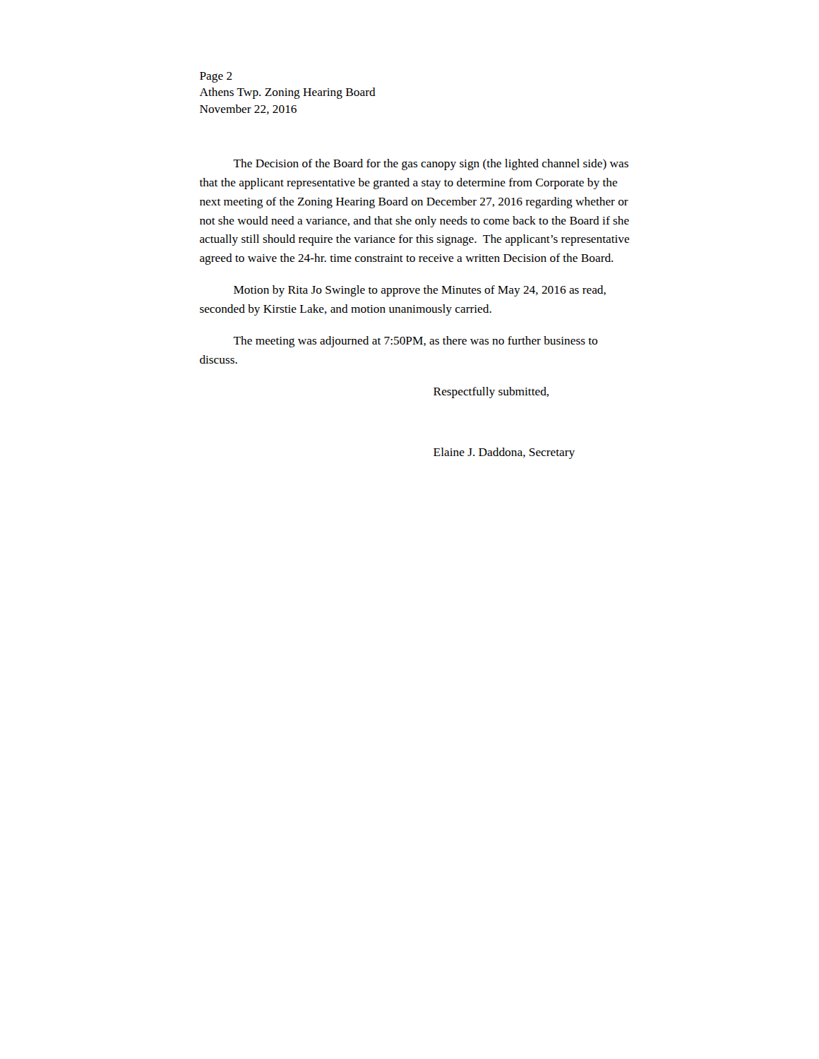Page 2
Athens Twp. Zoning Hearing Board
November 22, 2016
The Decision of the Board for the gas canopy sign (the lighted channel side) was that the applicant representative be granted a stay to determine from Corporate by the next meeting of the Zoning Hearing Board on December 27, 2016 regarding whether or not she would need a variance, and that she only needs to come back to the Board if she actually still should require the variance for this signage. The applicant’s representative agreed to waive the 24-hr. time constraint to receive a written Decision of the Board.
Motion by Rita Jo Swingle to approve the Minutes of May 24, 2016 as read, seconded by Kirstie Lake, and motion unanimously carried.
The meeting was adjourned at 7:50PM, as there was no further business to discuss.
Respectfully submitted,
Elaine J. Daddona, Secretary